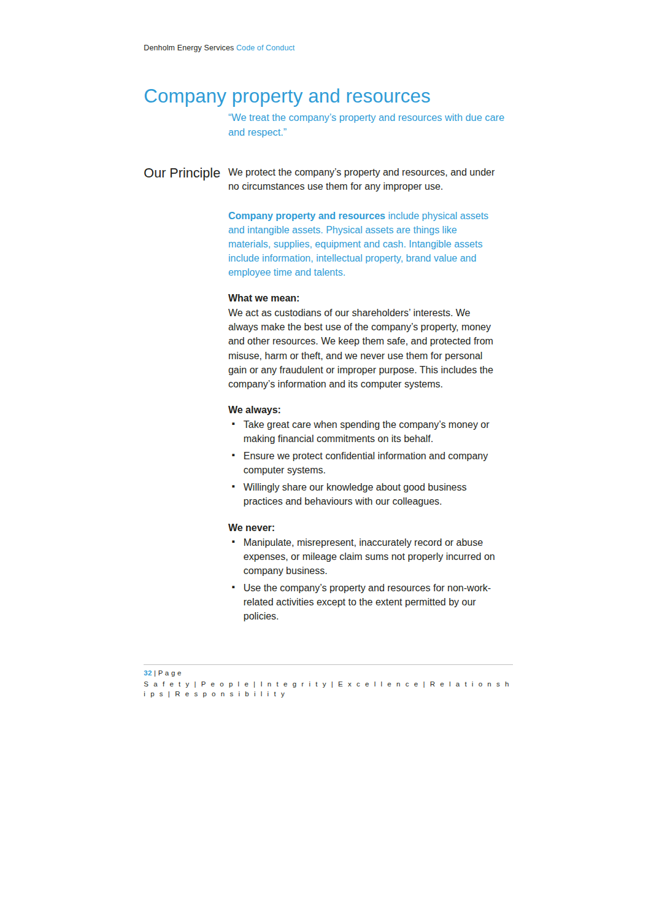Denholm Energy Services Code of Conduct
Company property and resources
“We treat the company’s property and resources with due care and respect.”
Our Principle
We protect the company’s property and resources, and under no circumstances use them for any improper use.
Company property and resources include physical assets and intangible assets. Physical assets are things like materials, supplies, equipment and cash. Intangible assets include information, intellectual property, brand value and employee time and talents.
What we mean:
We act as custodians of our shareholders’ interests. We always make the best use of the company’s property, money and other resources. We keep them safe, and protected from misuse, harm or theft, and we never use them for personal gain or any fraudulent or improper purpose. This includes the company’s information and its computer systems.
We always:
Take great care when spending the company’s money or making financial commitments on its behalf.
Ensure we protect confidential information and company computer systems.
Willingly share our knowledge about good business practices and behaviours with our colleagues.
We never:
Manipulate, misrepresent, inaccurately record or abuse expenses, or mileage claim sums not properly incurred on company business.
Use the company’s property and resources for non-work-related activities except to the extent permitted by our policies.
32 | P a g e S a f e t y | P e o p l e | I n t e g r i t y | E x c e l l e n c e | R e l a t i o n s h i p s | R e s p o n s i b i l i t y